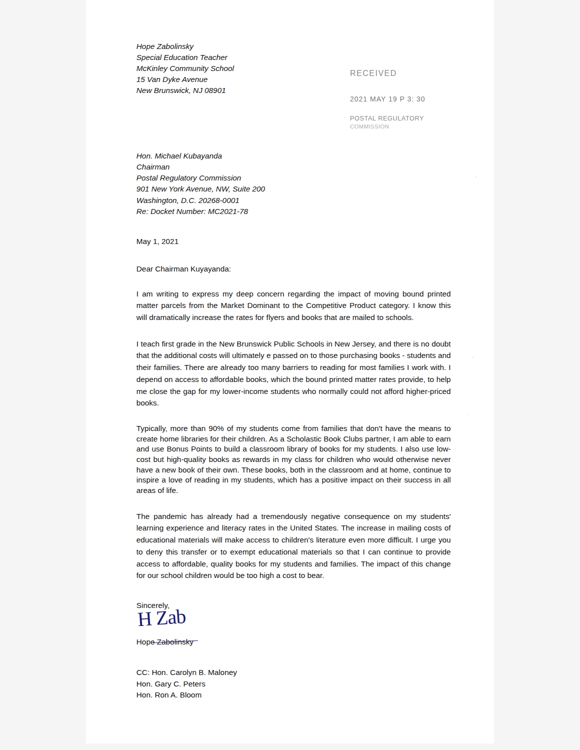·
·
·
Hope Zabolinsky
Special Education Teacher
McKinley Community School
15 Van Dyke Avenue
New Brunswick, NJ 08901
RECEIVED
2021 MAY 19 P 3: 30
POSTAL REGULATORY COMMISSION
Hon. Michael Kubayanda
Chairman
Postal Regulatory Commission
901 New York Avenue, NW, Suite 200
Washington, D.C. 20268-0001
Re: Docket Number: MC2021-78
May 1, 2021
Dear Chairman Kuyayanda:
I am writing to express my deep concern regarding the impact of moving bound printed matter parcels from the Market Dominant to the Competitive Product category. I know this will dramatically increase the rates for flyers and books that are mailed to schools.
I teach first grade in the New Brunswick Public Schools in New Jersey, and there is no doubt that the additional costs will ultimately e passed on to those purchasing books - students and their families. There are already too many barriers to reading for most families I work with. I depend on access to affordable books, which the bound printed matter rates provide, to help me close the gap for my lower-income students who normally could not afford higher-priced books.
Typically, more than 90% of my students come from families that don't have the means to create home libraries for their children. As a Scholastic Book Clubs partner, I am able to earn and use Bonus Points to build a classroom library of books for my students. I also use low-cost but high-quality books as rewards in my class for children who would otherwise never have a new book of their own. These books, both in the classroom and at home, continue to inspire a love of reading in my students, which has a positive impact on their success in all areas of life.
The pandemic has already had a tremendously negative consequence on my students' learning experience and literacy rates in the United States. The increase in mailing costs of educational materials will make access to children's literature even more difficult. I urge you to deny this transfer or to exempt educational materials so that I can continue to provide access to affordable, quality books for my students and families. The impact of this change for our school children would be too high a cost to bear.
Sincerely,
H Zab
Hope Zabolinsky
CC: Hon. Carolyn B. Maloney
Hon. Gary C. Peters
Hon. Ron A. Bloom